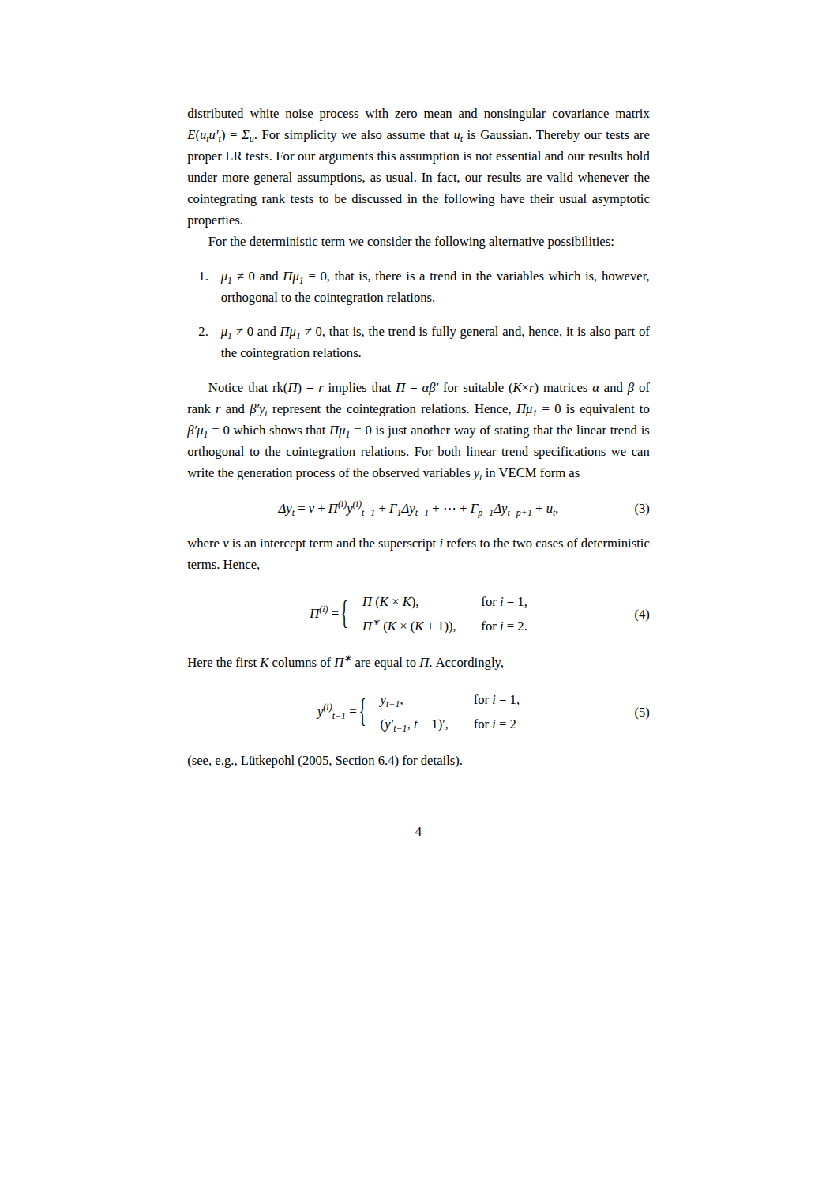distributed white noise process with zero mean and nonsingular covariance matrix E(utu′t) = Σu. For simplicity we also assume that ut is Gaussian. Thereby our tests are proper LR tests. For our arguments this assumption is not essential and our results hold under more general assumptions, as usual. In fact, our results are valid whenever the cointegrating rank tests to be discussed in the following have their usual asymptotic properties.
For the deterministic term we consider the following alternative possibilities:
μ1 ≠ 0 and Πμ1 = 0, that is, there is a trend in the variables which is, however, orthogonal to the cointegration relations.
μ1 ≠ 0 and Πμ1 ≠ 0, that is, the trend is fully general and, hence, it is also part of the cointegration relations.
Notice that rk(Π) = r implies that Π = αβ′ for suitable (K×r) matrices α and β of rank r and β′yt represent the cointegration relations. Hence, Πμ1 = 0 is equivalent to β′μ1 = 0 which shows that Πμ1 = 0 is just another way of stating that the linear trend is orthogonal to the cointegration relations. For both linear trend specifications we can write the generation process of the observed variables yt in VECM form as
Δyt = ν + Π(i)y(i)t−1 + Γ1Δyt−1 + ⋯ + Γp−1Δyt−p+1 + ut, (3)
where ν is an intercept term and the superscript i refers to the two cases of deterministic terms. Hence,
Π(i) ={
| Π ( K × K ), | for i = 1, |
| Π ∗ ( K × ( K + 1)), | for i = 2. |
(4)
Here the first K columns of Π∗ are equal to Π. Accordingly,
y(i)t−1 ={
| y t−1 , | for i = 1, |
| ( y′ t−1 , t − 1)′, | for i = 2 |
(5)
(see, e.g., Lütkepohl (2005, Section 6.4) for details).
4